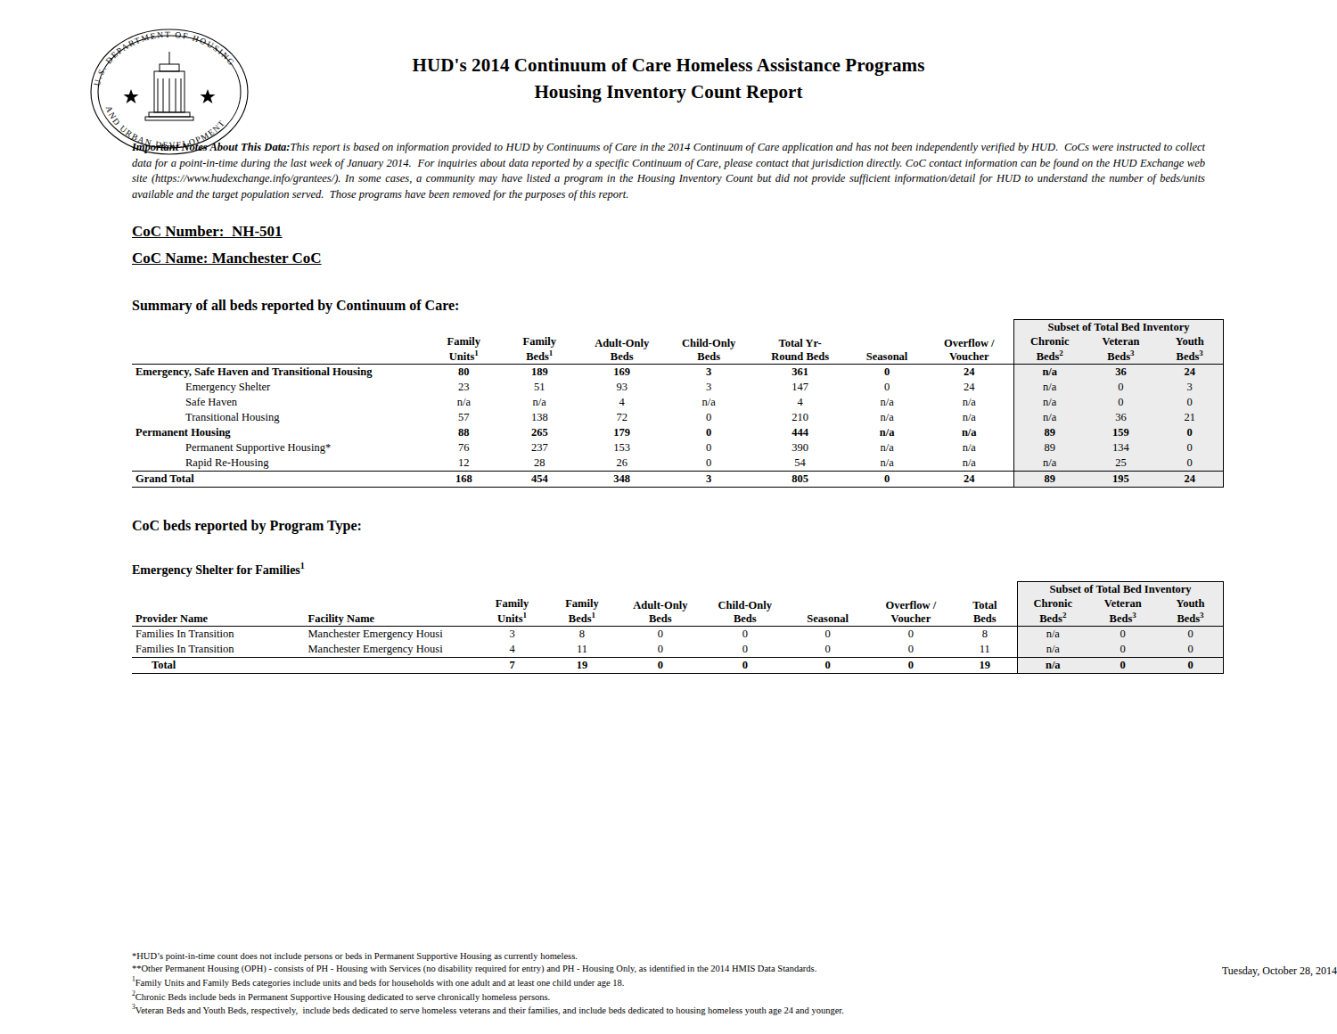U.S. DEPARTMENT OF HOUSING AND URBAN DEVELOPMENT
HUD's 2014 Continuum of Care Homeless Assistance Programs
Housing Inventory Count Report
Important Notes About This Data: This report is based on information provided to HUD by Continuums of Care in the 2014 Continuum of Care application and has not been independently verified by HUD. CoCs were instructed to collect data for a point-in-time during the last week of January 2014. For inquiries about data reported by a specific Continuum of Care, please contact that jurisdiction directly. CoC contact information can be found on the HUD Exchange web site (https://www.hudexchange.info/grantees/). In some cases, a community may have listed a program in the Housing Inventory Count but did not provide sufficient information/detail for HUD to understand the number of beds/units available and the target population served. Those programs have been removed for the purposes of this report.
CoC Number: NH-501
CoC Name: Manchester CoC
Summary of all beds reported by Continuum of Care:
| | Subset of Total Bed Inventory |
| --- | --- |
| | Family Units 1 | Family Beds 1 | Adult-Only Beds | Child-Only Beds | Total Yr- Round Beds | Seasonal | Overflow / Voucher | Chronic Beds 2 | Veteran Beds 3 | Youth Beds 3 |
| Emergency, Safe Haven and Transitional Housing | 80 | 189 | 169 | 3 | 361 | 0 | 24 | n/a | 36 | 24 |
| Emergency Shelter | 23 | 51 | 93 | 3 | 147 | 0 | 24 | n/a | 0 | 3 |
| Safe Haven | n/a | n/a | 4 | n/a | 4 | n/a | n/a | n/a | 0 | 0 |
| Transitional Housing | 57 | 138 | 72 | 0 | 210 | n/a | n/a | n/a | 36 | 21 |
| Permanent Housing | 88 | 265 | 179 | 0 | 444 | n/a | n/a | 89 | 159 | 0 |
| Permanent Supportive Housing* | 76 | 237 | 153 | 0 | 390 | n/a | n/a | 89 | 134 | 0 |
| Rapid Re-Housing | 12 | 28 | 26 | 0 | 54 | n/a | n/a | n/a | 25 | 0 |
| Grand Total | 168 | 454 | 348 | 3 | 805 | 0 | 24 | 89 | 195 | 24 |
CoC beds reported by Program Type:
Emergency Shelter for Families1
| | Subset of Total Bed Inventory |
| --- | --- |
| Provider Name | Facility Name | Family Units 1 | Family Beds 1 | Adult-Only Beds | Child-Only Beds | Seasonal | Overflow / Voucher | Total Beds | Chronic Beds 2 | Veteran Beds 3 | Youth Beds 3 |
| Families In Transition | Manchester Emergency Housi | 3 | 8 | 0 | 0 | 0 | 0 | 8 | n/a | 0 | 0 |
| Families In Transition | Manchester Emergency Housi | 4 | 11 | 0 | 0 | 0 | 0 | 11 | n/a | 0 | 0 |
| Total | | 7 | 19 | 0 | 0 | 0 | 0 | 19 | n/a | 0 | 0 |
Tuesday, October 28, 2014
*HUD’s point-in-time count does not include persons or beds in Permanent Supportive Housing as currently homeless.
**Other Permanent Housing (OPH) - consists of PH - Housing with Services (no disability required for entry) and PH - Housing Only, as identified in the 2014 HMIS Data Standards.
1Family Units and Family Beds categories include units and beds for households with one adult and at least one child under age 18.
2Chronic Beds include beds in Permanent Supportive Housing dedicated to serve chronically homeless persons.
3Veteran Beds and Youth Beds, respectively, include beds dedicated to serve homeless veterans and their families, and include beds dedicated to housing homeless youth age 24 and younger.